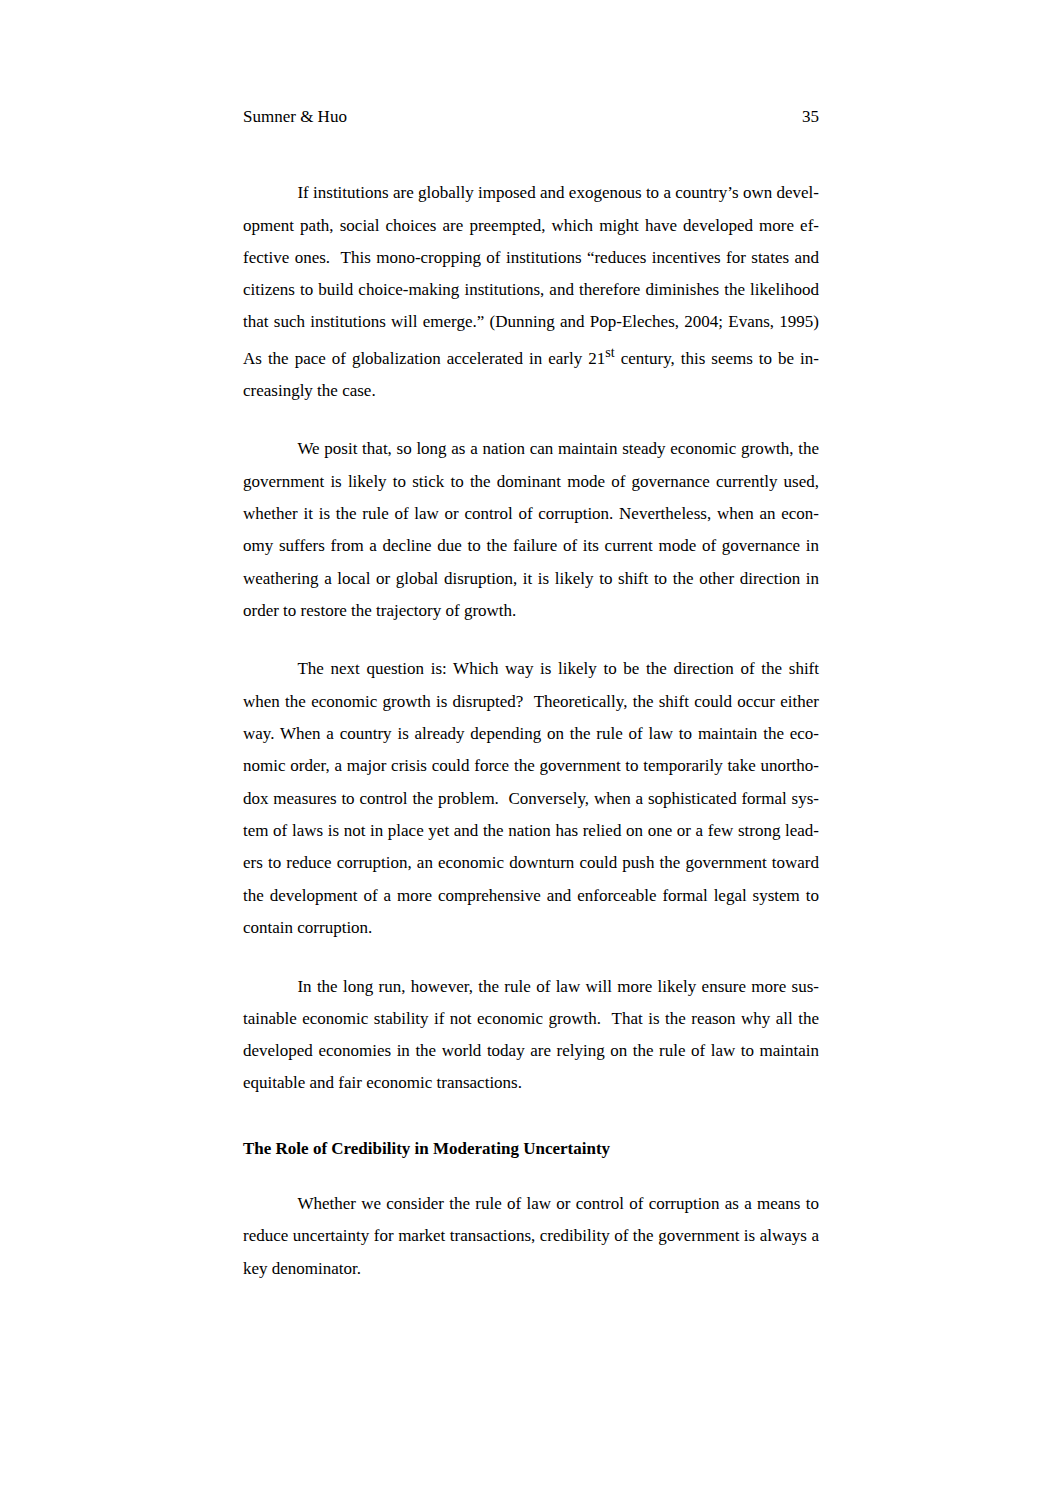Sumner & Huo 35
If institutions are globally imposed and exogenous to a country’s own development path, social choices are preempted, which might have developed more effective ones. This mono-cropping of institutions “reduces incentives for states and citizens to build choice-making institutions, and therefore diminishes the likelihood that such institutions will emerge.” (Dunning and Pop-Eleches, 2004; Evans, 1995) As the pace of globalization accelerated in early 21st century, this seems to be increasingly the case.
We posit that, so long as a nation can maintain steady economic growth, the government is likely to stick to the dominant mode of governance currently used, whether it is the rule of law or control of corruption. Nevertheless, when an economy suffers from a decline due to the failure of its current mode of governance in weathering a local or global disruption, it is likely to shift to the other direction in order to restore the trajectory of growth.
The next question is: Which way is likely to be the direction of the shift when the economic growth is disrupted? Theoretically, the shift could occur either way. When a country is already depending on the rule of law to maintain the economic order, a major crisis could force the government to temporarily take unorthodox measures to control the problem. Conversely, when a sophisticated formal system of laws is not in place yet and the nation has relied on one or a few strong leaders to reduce corruption, an economic downturn could push the government toward the development of a more comprehensive and enforceable formal legal system to contain corruption.
In the long run, however, the rule of law will more likely ensure more sustainable economic stability if not economic growth. That is the reason why all the developed economies in the world today are relying on the rule of law to maintain equitable and fair economic transactions.
The Role of Credibility in Moderating Uncertainty
Whether we consider the rule of law or control of corruption as a means to reduce uncertainty for market transactions, credibility of the government is always a key denominator.